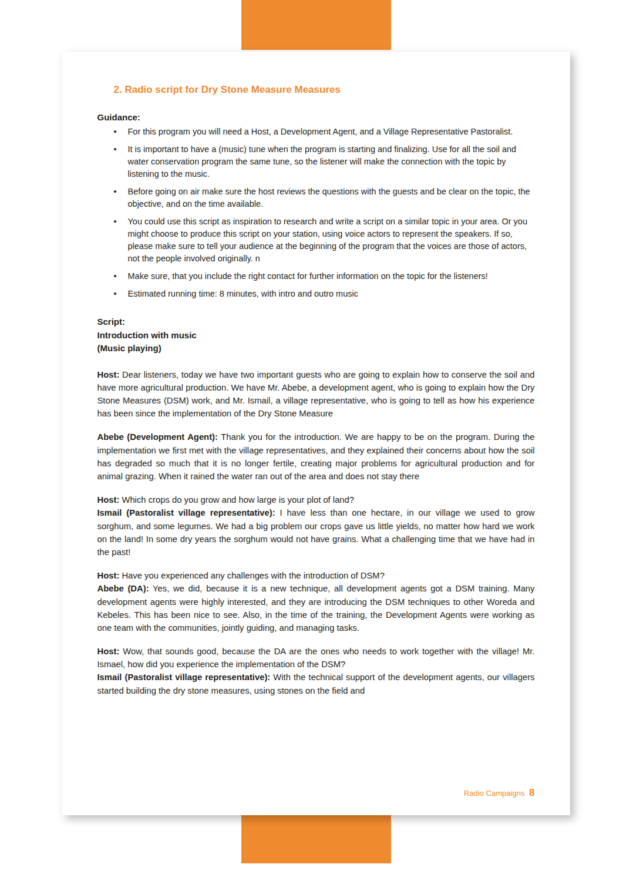2. Radio script for Dry Stone Measure Measures
Guidance:
For this program you will need a Host, a Development Agent, and a Village Representative Pastoralist.
It is important to have a (music) tune when the program is starting and finalizing. Use for all the soil and water conservation program the same tune, so the listener will make the connection with the topic by listening to the music.
Before going on air make sure the host reviews the questions with the guests and be clear on the topic, the objective, and on the time available.
You could use this script as inspiration to research and write a script on a similar topic in your area. Or you might choose to produce this script on your station, using voice actors to represent the speakers. If so, please make sure to tell your audience at the beginning of the program that the voices are those of actors, not the people involved originally. n
Make sure, that you include the right contact for further information on the topic for the listeners!
Estimated running time: 8 minutes, with intro and outro music
Script:
Introduction with music
(Music playing)
Host: Dear listeners, today we have two important guests who are going to explain how to conserve the soil and have more agricultural production. We have Mr. Abebe, a development agent, who is going to explain how the Dry Stone Measures (DSM) work, and Mr. Ismail, a village representative, who is going to tell as how his experience has been since the implementation of the Dry Stone Measure
Abebe (Development Agent): Thank you for the introduction. We are happy to be on the program. During the implementation we first met with the village representatives, and they explained their concerns about how the soil has degraded so much that it is no longer fertile, creating major problems for agricultural production and for animal grazing. When it rained the water ran out of the area and does not stay there
Host: Which crops do you grow and how large is your plot of land?
Ismail (Pastoralist village representative): I have less than one hectare, in our village we used to grow sorghum, and some legumes. We had a big problem our crops gave us little yields, no matter how hard we work on the land! In some dry years the sorghum would not have grains. What a challenging time that we have had in the past!
Host: Have you experienced any challenges with the introduction of DSM?
Abebe (DA): Yes, we did, because it is a new technique, all development agents got a DSM training. Many development agents were highly interested, and they are introducing the DSM techniques to other Woreda and Kebeles. This has been nice to see. Also, in the time of the training, the Development Agents were working as one team with the communities, jointly guiding, and managing tasks.
Host: Wow, that sounds good, because the DA are the ones who needs to work together with the village! Mr. Ismael, how did you experience the implementation of the DSM?
Ismail (Pastoralist village representative): With the technical support of the development agents, our villagers started building the dry stone measures, using stones on the field and
Radio Campaigns 8